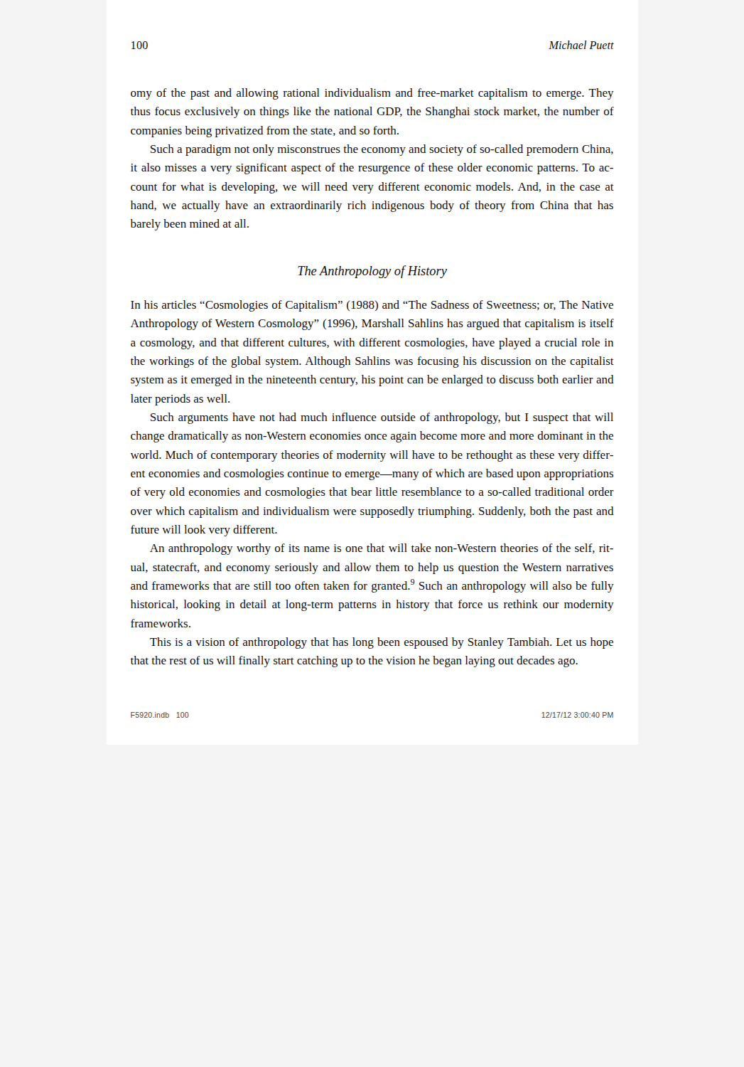100 Michael Puett
omy of the past and allowing rational individualism and free-market capitalism to emerge. They thus focus exclusively on things like the national GDP, the Shanghai stock market, the number of companies being privatized from the state, and so forth.
Such a paradigm not only misconstrues the economy and society of so-called premodern China, it also misses a very significant aspect of the resurgence of these older economic patterns. To account for what is developing, we will need very different economic models. And, in the case at hand, we actually have an extraordinarily rich indigenous body of theory from China that has barely been mined at all.
The Anthropology of History
In his articles “Cosmologies of Capitalism” (1988) and “The Sadness of Sweetness; or, The Native Anthropology of Western Cosmology” (1996), Marshall Sahlins has argued that capitalism is itself a cosmology, and that different cultures, with different cosmologies, have played a crucial role in the workings of the global system. Although Sahlins was focusing his discussion on the capitalist system as it emerged in the nineteenth century, his point can be enlarged to discuss both earlier and later periods as well.
Such arguments have not had much influence outside of anthropology, but I suspect that will change dramatically as non-Western economies once again become more and more dominant in the world. Much of contemporary theories of modernity will have to be rethought as these very different economies and cosmologies continue to emerge—many of which are based upon appropriations of very old economies and cosmologies that bear little resemblance to a so-called traditional order over which capitalism and individualism were supposedly triumphing. Suddenly, both the past and future will look very different.
An anthropology worthy of its name is one that will take non-Western theories of the self, ritual, statecraft, and economy seriously and allow them to help us question the Western narratives and frameworks that are still too often taken for granted.9 Such an anthropology will also be fully historical, looking in detail at long-term patterns in history that force us rethink our modernity frameworks.
This is a vision of anthropology that has long been espoused by Stanley Tambiah. Let us hope that the rest of us will finally start catching up to the vision he began laying out decades ago.
F5920.indb 100 12/17/12 3:00:40 PM